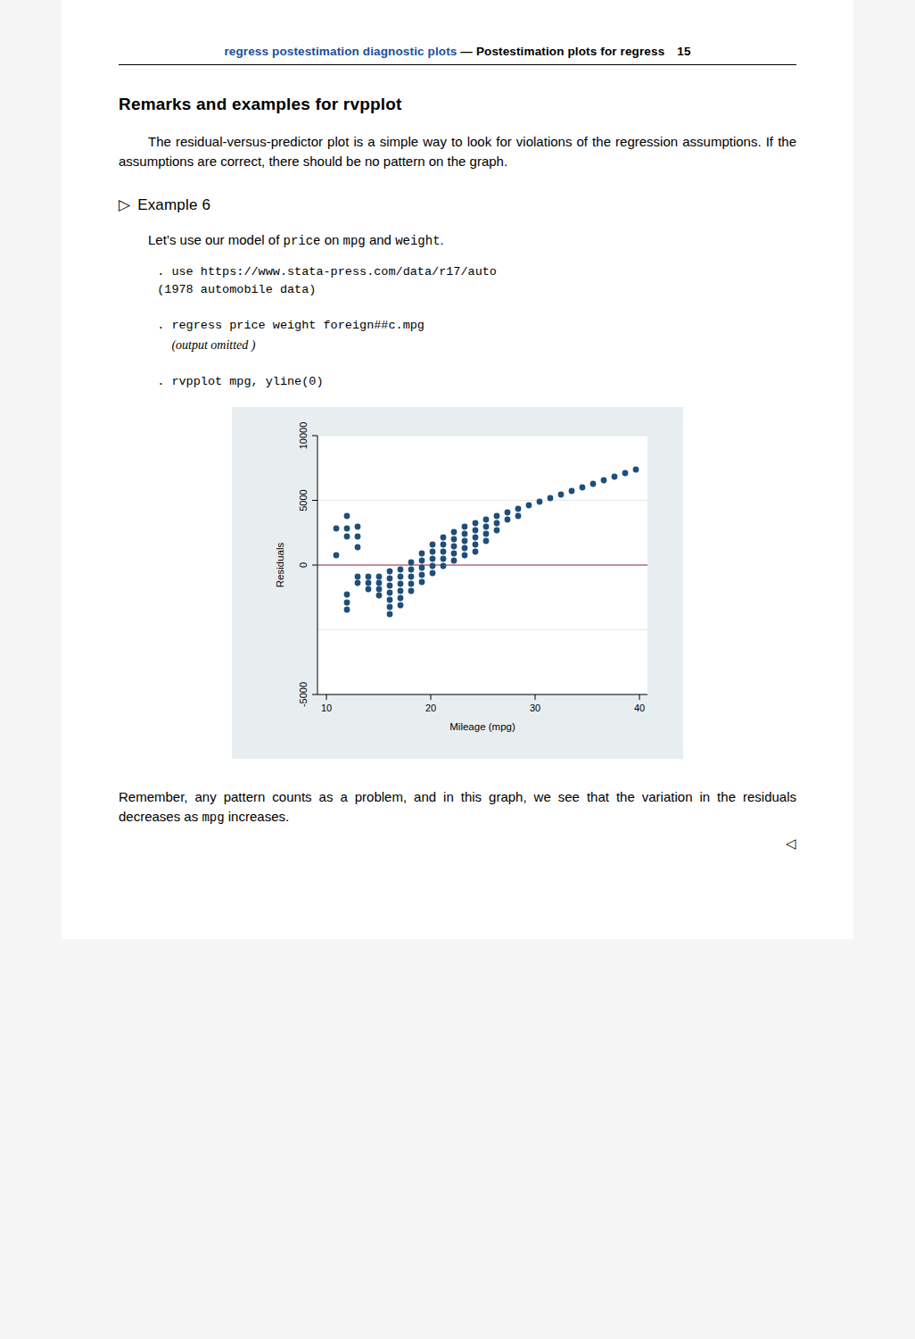regress postestimation diagnostic plots — Postestimation plots for regress 15
Remarks and examples for rvpplot
The residual-versus-predictor plot is a simple way to look for violations of the regression assumptions. If the assumptions are correct, there should be no pattern on the graph.
▷Example 6
Let’s use our model of price on mpg and weight.
. use https://www.stata-press.com/data/r17/auto (1978 automobile data) . regress price weight foreign##c.mpg (output omitted ) . rvpplot mpg, yline(0)
10000 5000 0 -5000 Residuals 10 20 30 40 Mileage (mpg)
Remember, any pattern counts as a problem, and in this graph, we see that the variation in the residuals decreases as mpg increases.
◁